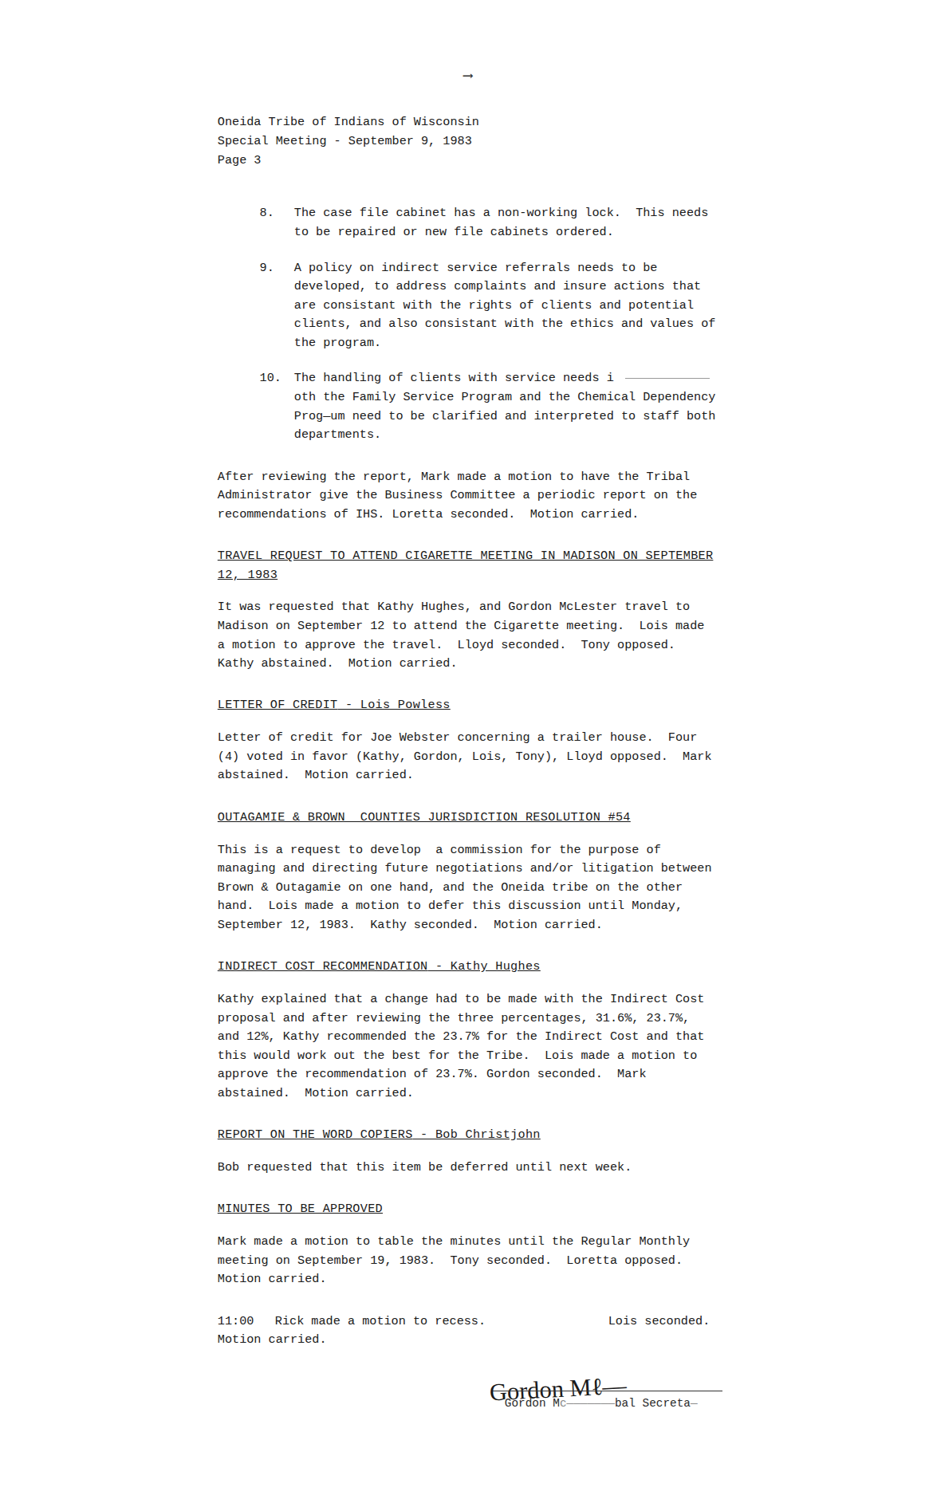⟶
Oneida Tribe of Indians of Wisconsin
Special Meeting - September 9, 1983
Page 3
8. The case file cabinet has a non-working lock. This needs to be repaired or new file cabinets ordered.
9. A policy on indirect service referrals needs to be developed, to address complaints and insure actions that are consistant with the rights of clients and potential clients, and also consistant with the ethics and values of the program.
10. The handling of clients with service needs i oth the Family Service Program and the Chemical Dependency Prog—um need to be clarified and interpreted to staff both departments.
After reviewing the report, Mark made a motion to have the Tribal Administrator give the Business Committee a periodic report on the recommendations of IHS. Loretta seconded. Motion carried.
TRAVEL REQUEST TO ATTEND CIGARETTE MEETING IN MADISON ON SEPTEMBER 12, 1983
It was requested that Kathy Hughes, and Gordon McLester travel to Madison on September 12 to attend the Cigarette meeting. Lois made a motion to approve the travel. Lloyd seconded. Tony opposed. Kathy abstained. Motion carried.
LETTER OF CREDIT - Lois Powless
Letter of credit for Joe Webster concerning a trailer house. Four (4) voted in favor (Kathy, Gordon, Lois, Tony), Lloyd opposed. Mark abstained. Motion carried.
OUTAGAMIE & BROWN COUNTIES JURISDICTION RESOLUTION #54
This is a request to develop a commission for the purpose of managing and directing future negotiations and/or litigation between Brown & Outagamie on one hand, and the Oneida tribe on the other hand. Lois made a motion to defer this discussion until Monday, September 12, 1983. Kathy seconded. Motion carried.
INDIRECT COST RECOMMENDATION - Kathy Hughes
Kathy explained that a change had to be made with the Indirect Cost proposal and after reviewing the three percentages, 31.6%, 23.7%, and 12%, Kathy recommended the 23.7% for the Indirect Cost and that this would work out the best for the Tribe. Lois made a motion to approve the recommendation of 23.7%. Gordon seconded. Mark abstained. Motion carried.
REPORT ON THE WORD COPIERS - Bob Christjohn
Bob requested that this item be deferred until next week.
MINUTES TO BE APPROVED
Mark made a motion to table the minutes until the Regular Monthly meeting on September 19, 1983. Tony seconded. Loretta opposed. Motion carried.
11:00 Rick made a motion to recess.Lois seconded. Motion carried.
Gordon Mℓ—
Gordon Mc———————bal Secreta—